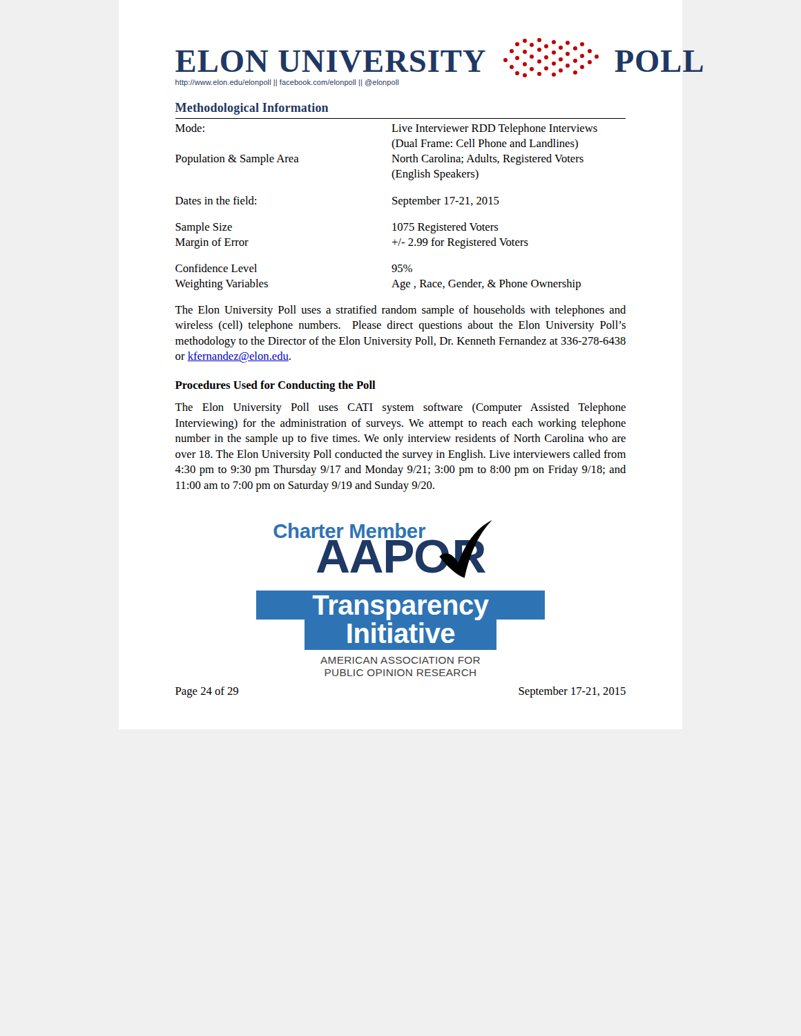ELON UNIVERSITY
POLL
http://www.elon.edu/elonpoll || facebook.com/elonpoll || @elonpoll
Methodological Information
| Mode: | Live Interviewer RDD Telephone Interviews |
| | (Dual Frame: Cell Phone and Landlines) |
| Population & Sample Area | North Carolina; Adults, Registered Voters |
| | (English Speakers) |
| Dates in the field: | September 17-21, 2015 |
| Sample Size | 1075 Registered Voters |
| Margin of Error | +/- 2.99 for Registered Voters |
| Confidence Level | 95% |
| Weighting Variables | Age , Race, Gender, & Phone Ownership |
The Elon University Poll uses a stratified random sample of households with telephones and wireless (cell) telephone numbers. Please direct questions about the Elon University Poll’s methodology to the Director of the Elon University Poll, Dr. Kenneth Fernandez at 336-278-6438 or kfernandez@elon.edu.
Procedures Used for Conducting the Poll
The Elon University Poll uses CATI system software (Computer Assisted Telephone Interviewing) for the administration of surveys. We attempt to reach each working telephone number in the sample up to five times. We only interview residents of North Carolina who are over 18. The Elon University Poll conducted the survey in English. Live interviewers called from 4:30 pm to 9:30 pm Thursday 9/17 and Monday 9/21; 3:00 pm to 8:00 pm on Friday 9/18; and 11:00 am to 7:00 pm on Saturday 9/19 and Sunday 9/20.
Charter Member
AAPOR
Transparency Initiative
AMERICAN ASSOCIATION FOR PUBLIC OPINION RESEARCH
Page 24 of 29 September 17-21, 2015